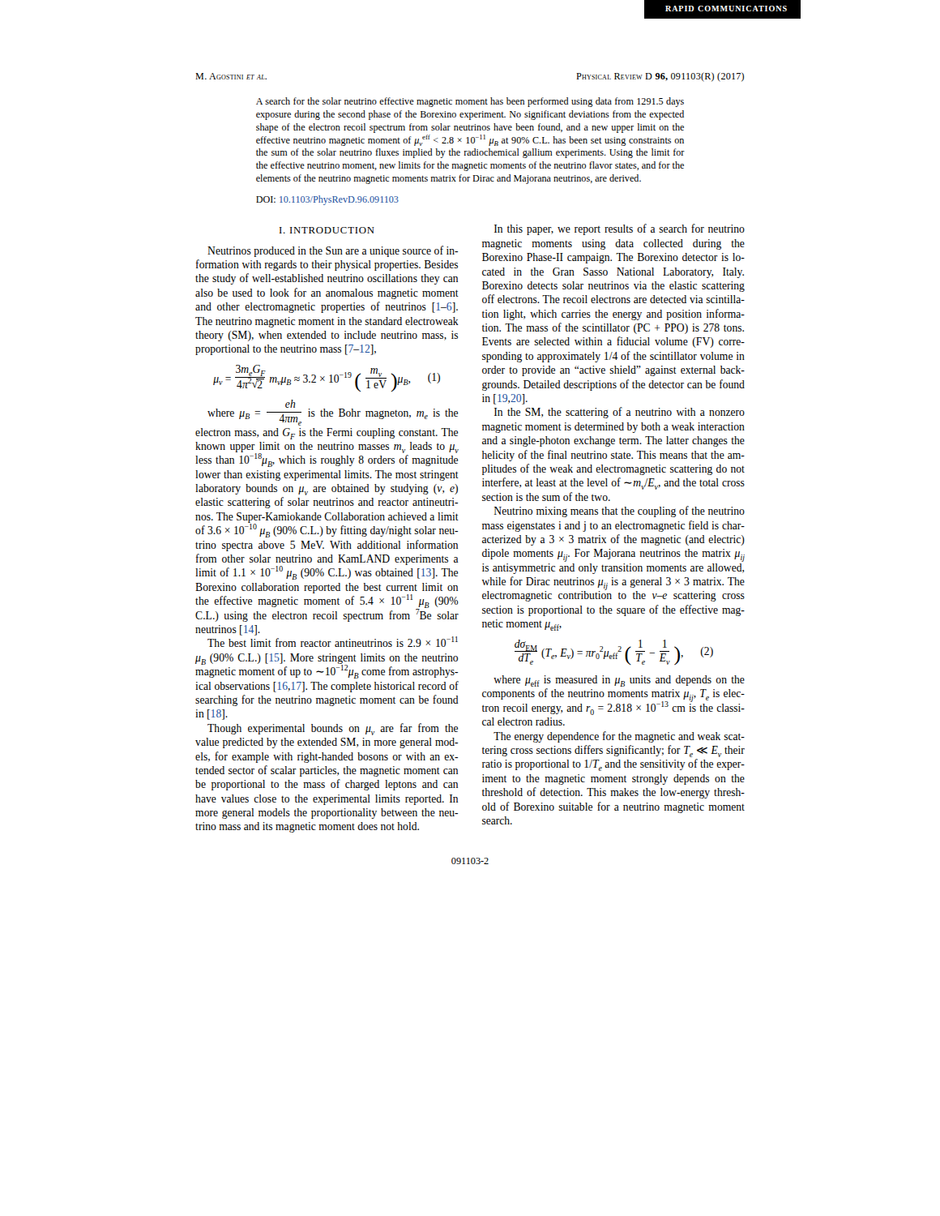Rapid Communications
M. Agostini et al.
Physical Review D 96, 091103(R) (2017)
A search for the solar neutrino effective magnetic moment has been performed using data from 1291.5 days exposure during the second phase of the Borexino experiment. No significant deviations from the expected shape of the electron recoil spectrum from solar neutrinos have been found, and a new upper limit on the effective neutrino magnetic moment of μνeff < 2.8 × 10−11 μB at 90% C.L. has been set using constraints on the sum of the solar neutrino fluxes implied by the radiochemical gallium experiments. Using the limit for the effective neutrino moment, new limits for the magnetic moments of the neutrino flavor states, and for the elements of the neutrino magnetic moments matrix for Dirac and Majorana neutrinos, are derived.
DOI: 10.1103/PhysRevD.96.091103
I. Introduction
Neutrinos produced in the Sun are a unique source of information with regards to their physical properties. Besides the study of well-established neutrino oscillations they can also be used to look for an anomalous magnetic moment and other electromagnetic properties of neutrinos [1–6]. The neutrino magnetic moment in the standard electroweak theory (SM), when extended to include neutrino mass, is proportional to the neutrino mass [7–12],
μν = 3meGF 4π22 mνμB ≈ 3.2 × 10−19 ( mν 1 eV ) μB, (1)
where μB = eh 4πme is the Bohr magneton, me is the electron mass, and GF is the Fermi coupling constant. The known upper limit on the neutrino masses mν leads to μν less than 10−18μB, which is roughly 8 orders of magnitude lower than existing experimental limits. The most stringent laboratory bounds on μν are obtained by studying (ν, e) elastic scattering of solar neutrinos and reactor antineutrinos. The Super-Kamiokande Collaboration achieved a limit of 3.6 × 10−10 μB (90% C.L.) by fitting day/night solar neutrino spectra above 5 MeV. With additional information from other solar neutrino and KamLAND experiments a limit of 1.1 × 10−10 μB (90% C.L.) was obtained [13]. The Borexino collaboration reported the best current limit on the effective magnetic moment of 5.4 × 10−11 μB (90% C.L.) using the electron recoil spectrum from 7Be solar neutrinos [14].
The best limit from reactor antineutrinos is 2.9 × 10−11 μB (90% C.L.) [15]. More stringent limits on the neutrino magnetic moment of up to ∼10−12μB come from astrophysical observations [16,17]. The complete historical record of searching for the neutrino magnetic moment can be found in [18].
Though experimental bounds on μν are far from the value predicted by the extended SM, in more general models, for example with right-handed bosons or with an extended sector of scalar particles, the magnetic moment can be proportional to the mass of charged leptons and can have values close to the experimental limits reported. In more general models the proportionality between the neutrino mass and its magnetic moment does not hold.
In this paper, we report results of a search for neutrino magnetic moments using data collected during the Borexino Phase-II campaign. The Borexino detector is located in the Gran Sasso National Laboratory, Italy. Borexino detects solar neutrinos via the elastic scattering off electrons. The recoil electrons are detected via scintillation light, which carries the energy and position information. The mass of the scintillator (PC + PPO) is 278 tons. Events are selected within a fiducial volume (FV) corresponding to approximately 1/4 of the scintillator volume in order to provide an “active shield” against external backgrounds. Detailed descriptions of the detector can be found in [19,20].
In the SM, the scattering of a neutrino with a nonzero magnetic moment is determined by both a weak interaction and a single-photon exchange term. The latter changes the helicity of the final neutrino state. This means that the amplitudes of the weak and electromagnetic scattering do not interfere, at least at the level of ∼mν/Eν, and the total cross section is the sum of the two.
Neutrino mixing means that the coupling of the neutrino mass eigenstates i and j to an electromagnetic field is characterized by a 3 × 3 matrix of the magnetic (and electric) dipole moments μij. For Majorana neutrinos the matrix μij is antisymmetric and only transition moments are allowed, while for Dirac neutrinos μij is a general 3 × 3 matrix. The electromagnetic contribution to the ν–e scattering cross section is proportional to the square of the effective magnetic moment μeff,
dσEM dTe (Te, Eν) = πr02μeff2 ( 1 Te − 1 Eν ), (2)
where μeff is measured in μB units and depends on the components of the neutrino moments matrix μij, Te is electron recoil energy, and r0 = 2.818 × 10−13 cm is the classical electron radius.
The energy dependence for the magnetic and weak scattering cross sections differs significantly; for Te ≪ Eν their ratio is proportional to 1/Te and the sensitivity of the experiment to the magnetic moment strongly depends on the threshold of detection. This makes the low-energy threshold of Borexino suitable for a neutrino magnetic moment search.
091103-2